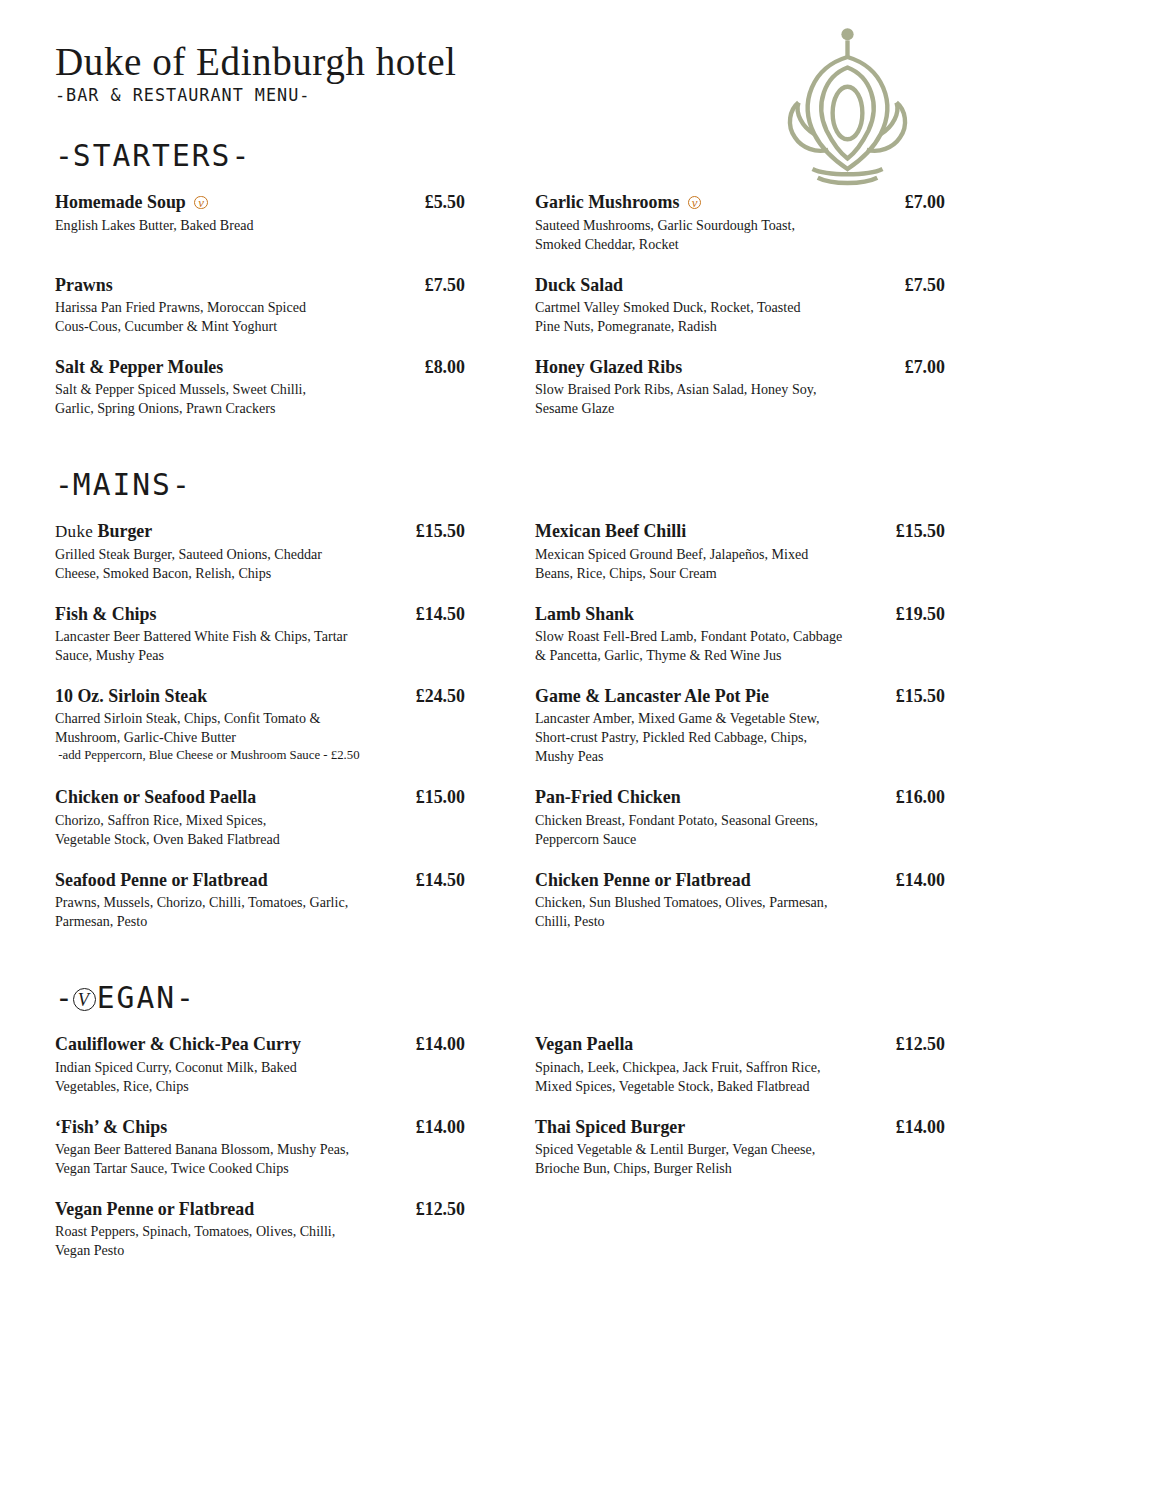Duke of Edinburgh hotel
-bar & restaurant menu-
-Starters-
Homemade Soup v £5.50
English Lakes Butter, Baked Bread
Garlic Mushrooms v £7.00
Sauteed Mushrooms, Garlic Sourdough Toast,
Smoked Cheddar, Rocket
Prawns £7.50
Harissa Pan Fried Prawns, Moroccan Spiced
Cous-Cous, Cucumber & Mint Yoghurt
Duck Salad £7.50
Cartmel Valley Smoked Duck, Rocket, Toasted
Pine Nuts, Pomegranate, Radish
Salt & Pepper Moules £8.00
Salt & Pepper Spiced Mussels, Sweet Chilli,
Garlic, Spring Onions, Prawn Crackers
Honey Glazed Ribs £7.00
Slow Braised Pork Ribs, Asian Salad, Honey Soy,
Sesame Glaze
-Mains-
Duke Burger £15.50
Grilled Steak Burger, Sauteed Onions, Cheddar
Cheese, Smoked Bacon, Relish, Chips
Mexican Beef Chilli £15.50
Mexican Spiced Ground Beef, Jalapeños, Mixed
Beans, Rice, Chips, Sour Cream
Fish & Chips £14.50
Lancaster Beer Battered White Fish & Chips, Tartar
Sauce, Mushy Peas
Lamb Shank £19.50
Slow Roast Fell-Bred Lamb, Fondant Potato, Cabbage
& Pancetta, Garlic, Thyme & Red Wine Jus
10 Oz. Sirloin Steak £24.50
Charred Sirloin Steak, Chips, Confit Tomato &
Mushroom, Garlic-Chive Butter
-add Peppercorn, Blue Cheese or Mushroom Sauce - £2.50
Game & Lancaster Ale Pot Pie £15.50
Lancaster Amber, Mixed Game & Vegetable Stew,
Short-crust Pastry, Pickled Red Cabbage, Chips,
Mushy Peas
Chicken or Seafood Paella £15.00
Chorizo, Saffron Rice, Mixed Spices,
Vegetable Stock, Oven Baked Flatbread
Pan-Fried Chicken £16.00
Chicken Breast, Fondant Potato, Seasonal Greens,
Peppercorn Sauce
Seafood Penne or Flatbread £14.50
Prawns, Mussels, Chorizo, Chilli, Tomatoes, Garlic,
Parmesan, Pesto
Chicken Penne or Flatbread £14.00
Chicken, Sun Blushed Tomatoes, Olives, Parmesan,
Chilli, Pesto
-vegan-
Cauliflower & Chick-Pea Curry £14.00
Indian Spiced Curry, Coconut Milk, Baked
Vegetables, Rice, Chips
Vegan Paella £12.50
Spinach, Leek, Chickpea, Jack Fruit, Saffron Rice,
Mixed Spices, Vegetable Stock, Baked Flatbread
‘Fish’ & Chips £14.00
Vegan Beer Battered Banana Blossom, Mushy Peas,
Vegan Tartar Sauce, Twice Cooked Chips
Thai Spiced Burger £14.00
Spiced Vegetable & Lentil Burger, Vegan Cheese,
Brioche Bun, Chips, Burger Relish
Vegan Penne or Flatbread £12.50
Roast Peppers, Spinach, Tomatoes, Olives, Chilli,
Vegan Pesto